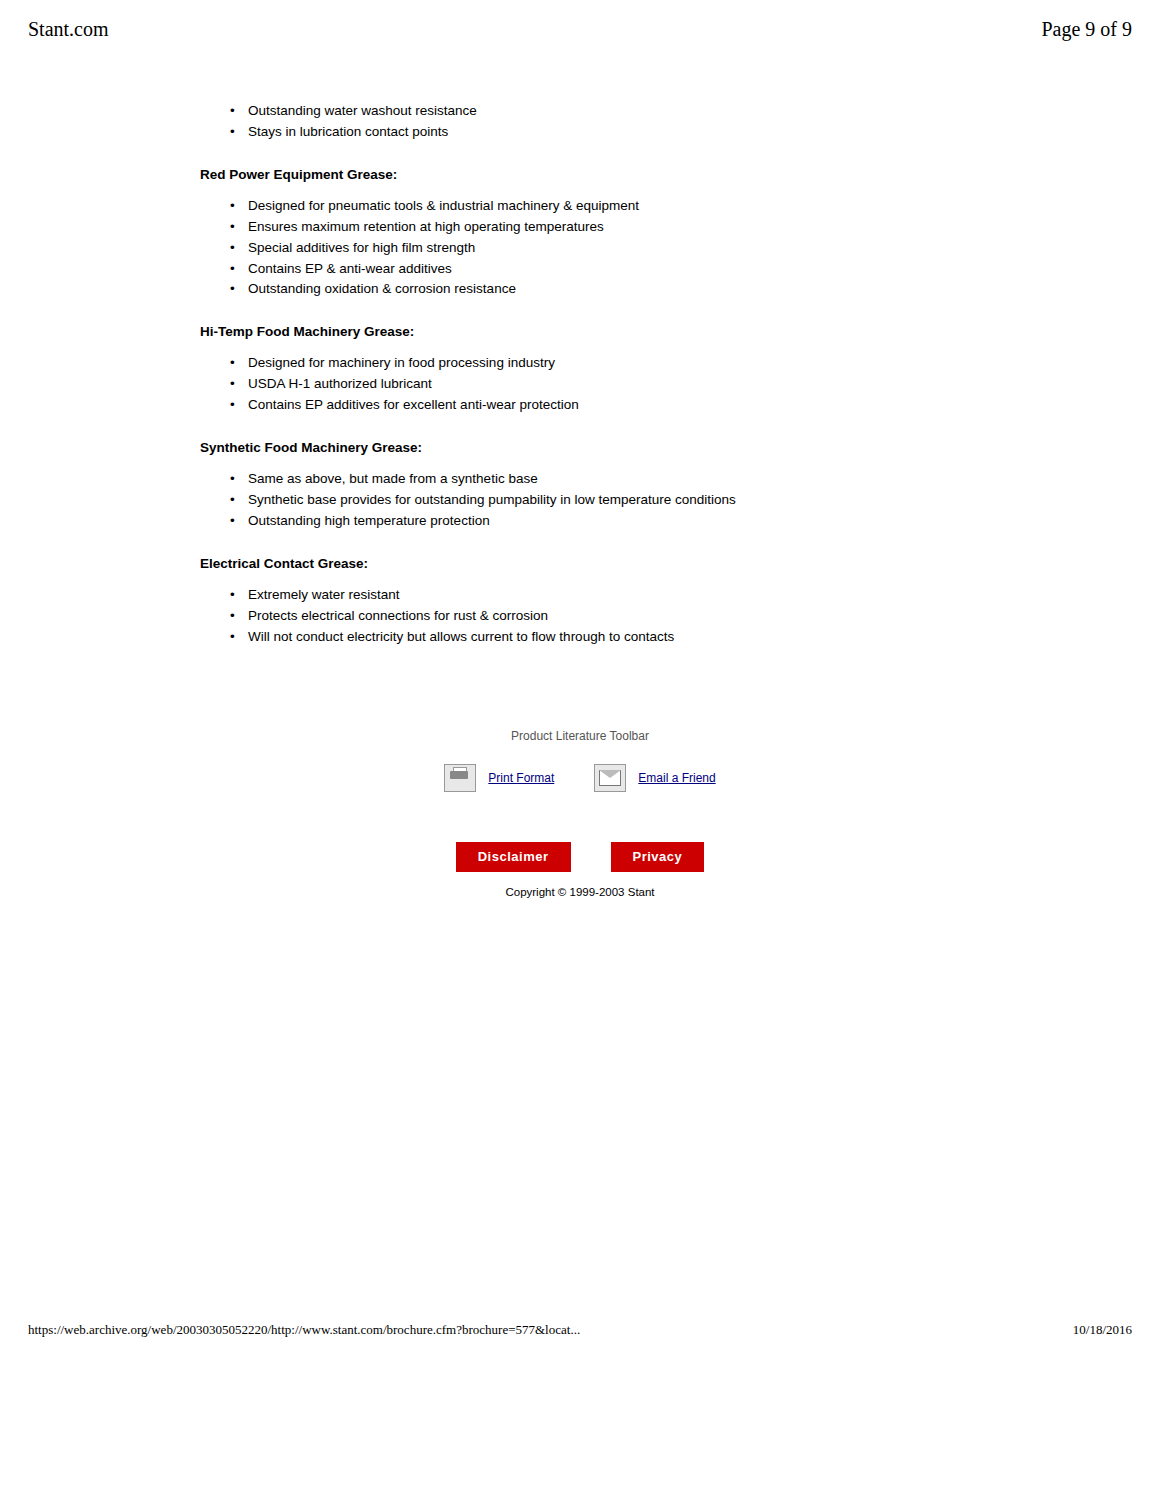Stant.com
Page 9 of 9
Outstanding water washout resistance
Stays in lubrication contact points
Red Power Equipment Grease:
Designed for pneumatic tools & industrial machinery & equipment
Ensures maximum retention at high operating temperatures
Special additives for high film strength
Contains EP & anti-wear additives
Outstanding oxidation & corrosion resistance
Hi-Temp Food Machinery Grease:
Designed for machinery in food processing industry
USDA H-1 authorized lubricant
Contains EP additives for excellent anti-wear protection
Synthetic Food Machinery Grease:
Same as above, but made from a synthetic base
Synthetic base provides for outstanding pumpability in low temperature conditions
Outstanding high temperature protection
Electrical Contact Grease:
Extremely water resistant
Protects electrical connections for rust & corrosion
Will not conduct electricity but allows current to flow through to contacts
Product Literature Toolbar
Print Format
Email a Friend
Disclaimer Privacy
Copyright © 1999-2003 Stant
https://web.archive.org/web/20030305052220/http://www.stant.com/brochure.cfm?brochure=577&locat...
10/18/2016